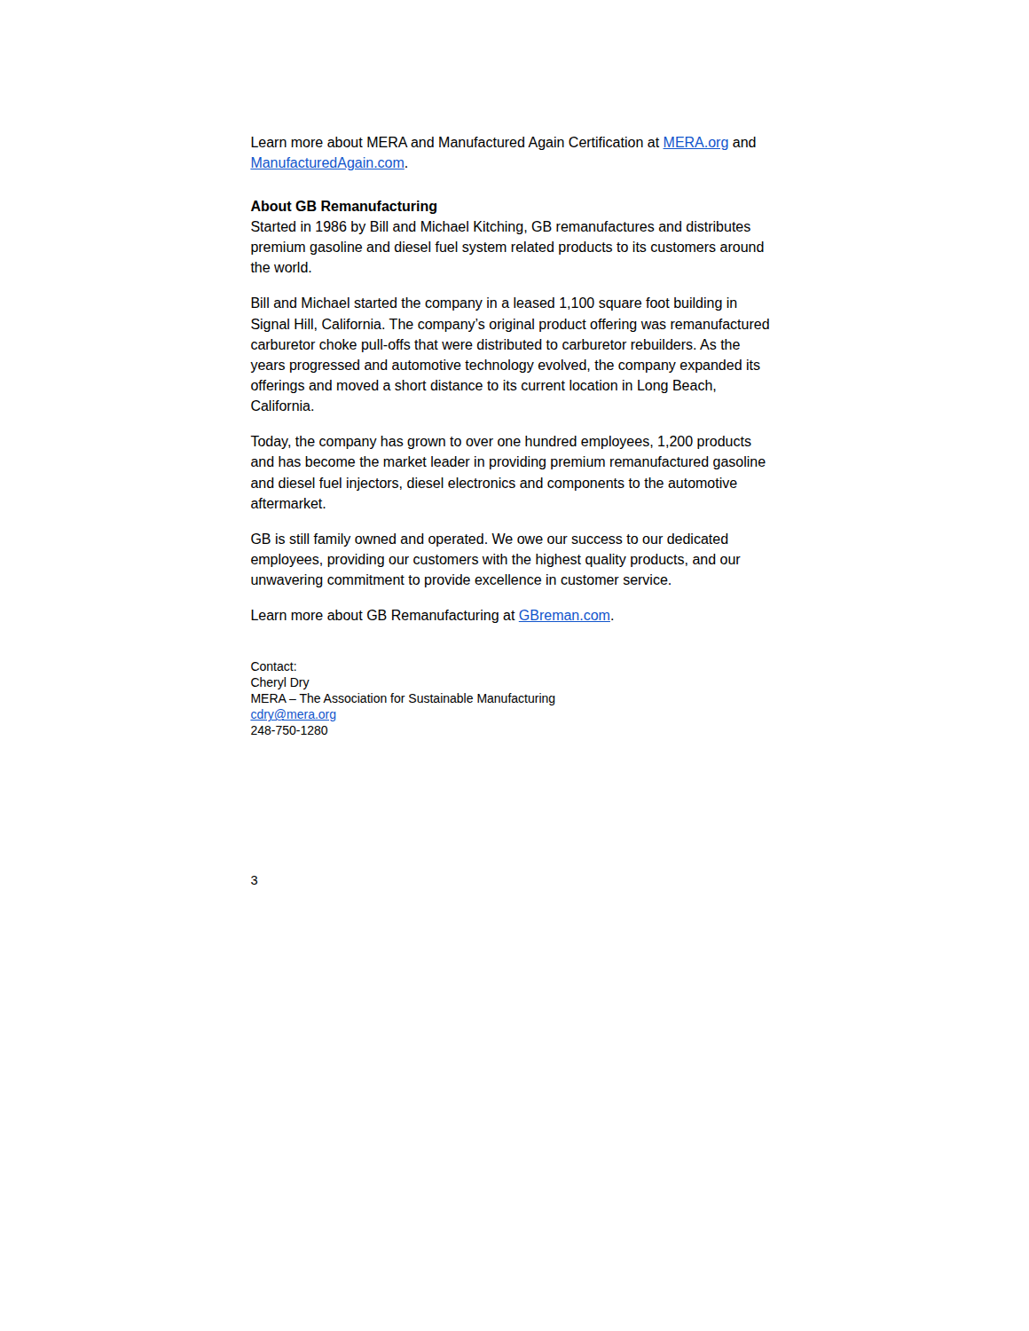Learn more about MERA and Manufactured Again Certification at MERA.org and ManufacturedAgain.com.
About GB Remanufacturing
Started in 1986 by Bill and Michael Kitching, GB remanufactures and distributes premium gasoline and diesel fuel system related products to its customers around the world.
Bill and Michael started the company in a leased 1,100 square foot building in Signal Hill, California. The company’s original product offering was remanufactured carburetor choke pull-offs that were distributed to carburetor rebuilders. As the years progressed and automotive technology evolved, the company expanded its offerings and moved a short distance to its current location in Long Beach, California.
Today, the company has grown to over one hundred employees, 1,200 products and has become the market leader in providing premium remanufactured gasoline and diesel fuel injectors, diesel electronics and components to the automotive aftermarket.
GB is still family owned and operated. We owe our success to our dedicated employees, providing our customers with the highest quality products, and our unwavering commitment to provide excellence in customer service.
Learn more about GB Remanufacturing at GBreman.com.
Contact:
Cheryl Dry
MERA – The Association for Sustainable Manufacturing
cdry@mera.org
248-750-1280
3